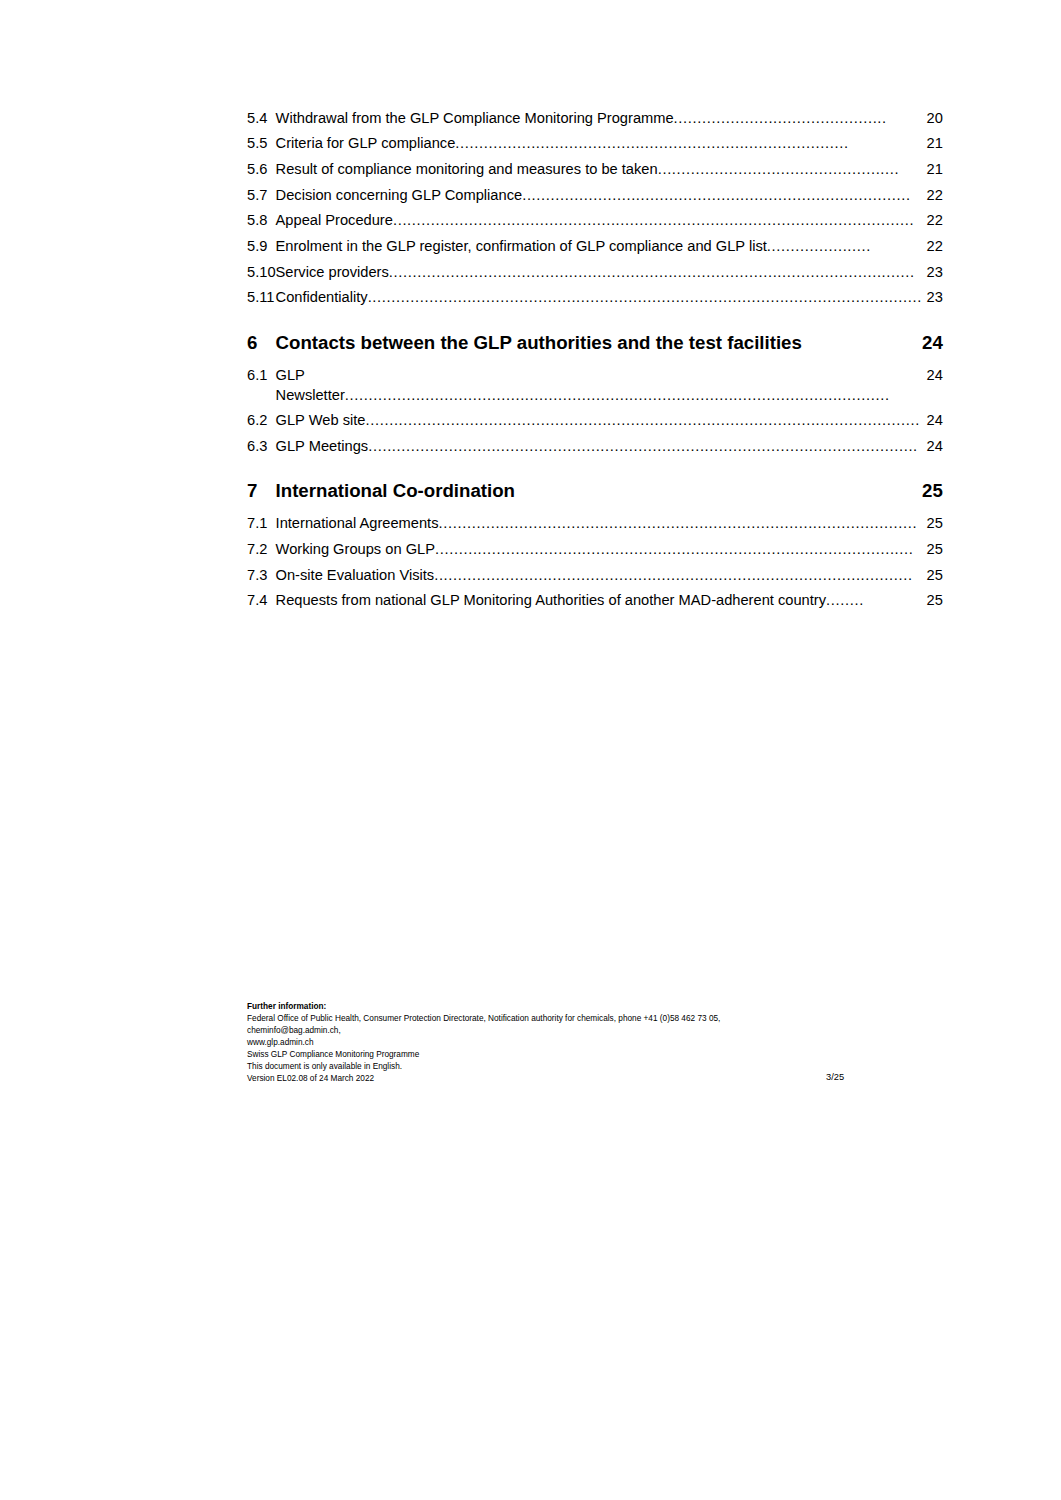| 5.4 | Withdrawal from the GLP Compliance Monitoring Programme ............................................. | 20 |
| 5.5 | Criteria for GLP compliance ................................................................................... | 21 |
| 5.6 | Result of compliance monitoring and measures to be taken ................................................... | 21 |
| 5.7 | Decision concerning GLP Compliance .................................................................................. | 22 |
| 5.8 | Appeal Procedure .............................................................................................................. | 22 |
| 5.9 | Enrolment in the GLP register, confirmation of GLP compliance and GLP list ...................... | 22 |
| 5.10 | Service providers ............................................................................................................... | 23 |
| 5.11 | Confidentiality ..................................................................................................................... | 23 |
| 6 | Contacts between the GLP authorities and the test facilities | 24 |
| 6.1 | GLP Newsletter ................................................................................................................... | 24 |
| 6.2 | GLP Web site ..................................................................................................................... | 24 |
| 6.3 | GLP Meetings .................................................................................................................... | 24 |
| 7 | International Co-ordination | 25 |
| 7.1 | International Agreements ..................................................................................................... | 25 |
| 7.2 | Working Groups on GLP ..................................................................................................... | 25 |
| 7.3 | On-site Evaluation Visits ..................................................................................................... | 25 |
| 7.4 | Requests from national GLP Monitoring Authorities of another MAD-adherent country ........ | 25 |
Further information:
Federal Office of Public Health, Consumer Protection Directorate, Notification authority for chemicals, phone +41 (0)58 462 73 05, cheminfo@bag.admin.ch,
www.glp.admin.ch
Swiss GLP Compliance Monitoring Programme
This document is only available in English.
Version EL02.08 of 24 March 2022
3/25